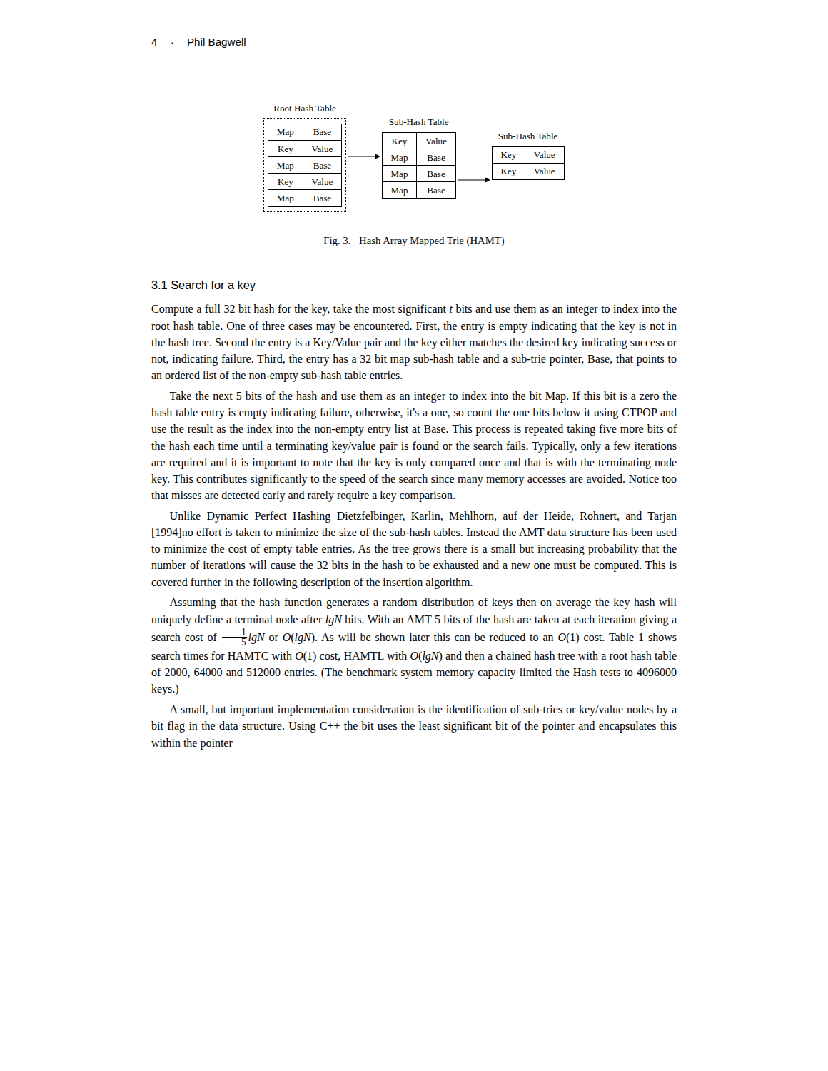4·Phil Bagwell
Root Hash Table
| Map | Base |
| Key | Value |
| Map | Base |
| Key | Value |
| Map | Base |
Sub-Hash Table
| Key | Value |
| Map | Base |
| Map | Base |
| Map | Base |
Sub-Hash Table
| Key | Value |
| Key | Value |
Fig. 3. Hash Array Mapped Trie (HAMT)
3.1 Search for a key
Compute a full 32 bit hash for the key, take the most significant t bits and use them as an integer to index into the root hash table. One of three cases may be encountered. First, the entry is empty indicating that the key is not in the hash tree. Second the entry is a Key/Value pair and the key either matches the desired key indicating success or not, indicating failure. Third, the entry has a 32 bit map sub-hash table and a sub-trie pointer, Base, that points to an ordered list of the non-empty sub-hash table entries.
Take the next 5 bits of the hash and use them as an integer to index into the bit Map. If this bit is a zero the hash table entry is empty indicating failure, otherwise, it's a one, so count the one bits below it using CTPOP and use the result as the index into the non-empty entry list at Base. This process is repeated taking five more bits of the hash each time until a terminating key/value pair is found or the search fails. Typically, only a few iterations are required and it is important to note that the key is only compared once and that is with the terminating node key. This contributes significantly to the speed of the search since many memory accesses are avoided. Notice too that misses are detected early and rarely require a key comparison.
Unlike Dynamic Perfect Hashing Dietzfelbinger, Karlin, Mehlhorn, auf der Heide, Rohnert, and Tarjan [1994]no effort is taken to minimize the size of the sub-hash tables. Instead the AMT data structure has been used to minimize the cost of empty table entries. As the tree grows there is a small but increasing probability that the number of iterations will cause the 32 bits in the hash to be exhausted and a new one must be computed. This is covered further in the following description of the insertion algorithm.
Assuming that the hash function generates a random distribution of keys then on average the key hash will uniquely define a terminal node after lgN bits. With an AMT 5 bits of the hash are taken at each iteration giving a search cost of 15 lgN or O(lgN). As will be shown later this can be reduced to an O(1) cost. Table 1 shows search times for HAMTC with O(1) cost, HAMTL with O(lgN) and then a chained hash tree with a root hash table of 2000, 64000 and 512000 entries. (The benchmark system memory capacity limited the Hash tests to 4096000 keys.)
A small, but important implementation consideration is the identification of sub-tries or key/value nodes by a bit flag in the data structure. Using C++ the bit uses the least significant bit of the pointer and encapsulates this within the pointer